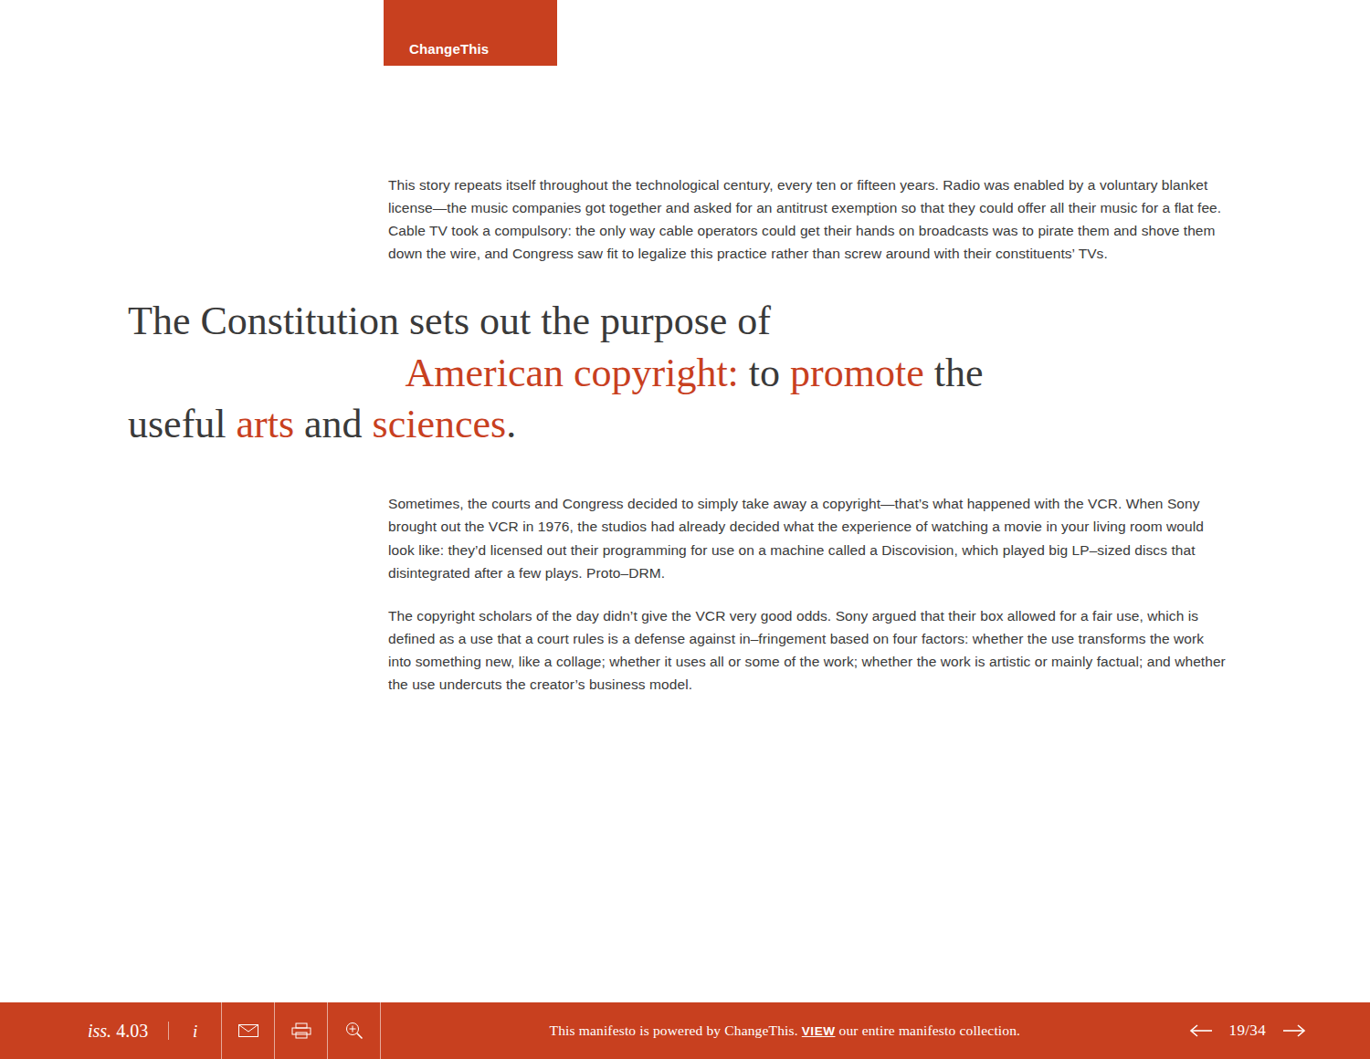ChangeThis
This story repeats itself throughout the technological century, every ten or fifteen years. Radio was enabled by a voluntary blanket license—the music companies got together and asked for an antitrust exemption so that they could offer all their music for a flat fee. Cable TV took a compulsory: the only way cable operators could get their hands on broadcasts was to pirate them and shove them down the wire, and Congress saw fit to legalize this practice rather than screw around with their constituents’ TVs.
The Constitution sets out the purpose of American copyright: to promote the useful arts and sciences.
Sometimes, the courts and Congress decided to simply take away a copyright—that’s what happened with the VCR. When Sony brought out the VCR in 1976, the studios had already decided what the experience of watching a movie in your living room would look like: they’d licensed out their programming for use on a machine called a Discovision, which played big LP–sized discs that disintegrated after a few plays. Proto–DRM.
The copyright scholars of the day didn’t give the VCR very good odds. Sony argued that their box allowed for a fair use, which is defined as a use that a court rules is a defense against in–fringement based on four factors: whether the use transforms the work into something new, like a collage; whether it uses all or some of the work; whether the work is artistic or mainly factual; and whether the use undercuts the creator’s business model.
iss. 4.03 i
This manifesto is powered by ChangeThis. VIEW our entire manifesto collection.
19/34